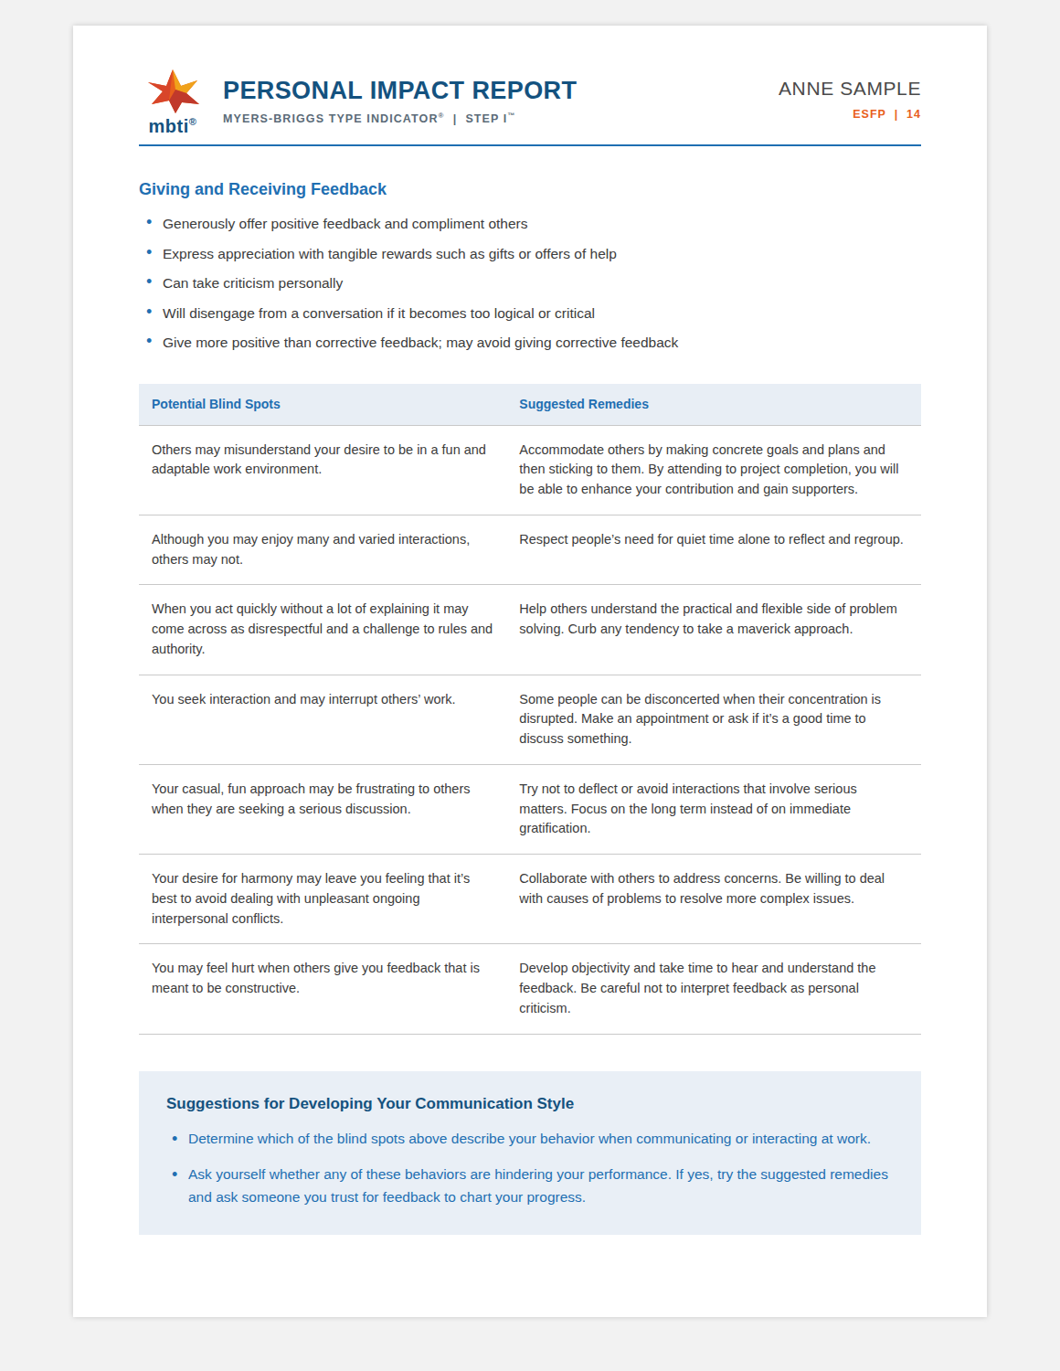mbti®
Personal Impact Report
Myers-Briggs Type Indicator® | Step I™
Anne Sample
ESFP | 14
Giving and Receiving Feedback
Generously offer positive feedback and compliment others
Express appreciation with tangible rewards such as gifts or offers of help
Can take criticism personally
Will disengage from a conversation if it becomes too logical or critical
Give more positive than corrective feedback; may avoid giving corrective feedback
| Potential Blind Spots | Suggested Remedies |
| --- | --- |
| Others may misunderstand your desire to be in a fun and adaptable work environment. | Accommodate others by making concrete goals and plans and then sticking to them. By attending to project completion, you will be able to enhance your contribution and gain supporters. |
| Although you may enjoy many and varied interactions, others may not. | Respect people’s need for quiet time alone to reflect and regroup. |
| When you act quickly without a lot of explaining it may come across as disrespectful and a challenge to rules and authority. | Help others understand the practical and flexible side of problem solving. Curb any tendency to take a maverick approach. |
| You seek interaction and may interrupt others’ work. | Some people can be disconcerted when their concentration is disrupted. Make an appointment or ask if it’s a good time to discuss something. |
| Your casual, fun approach may be frustrating to others when they are seeking a serious discussion. | Try not to deflect or avoid interactions that involve serious matters. Focus on the long term instead of on immediate gratification. |
| Your desire for harmony may leave you feeling that it’s best to avoid dealing with unpleasant ongoing interpersonal conflicts. | Collaborate with others to address concerns. Be willing to deal with causes of problems to resolve more complex issues. |
| You may feel hurt when others give you feedback that is meant to be constructive. | Develop objectivity and take time to hear and understand the feedback. Be careful not to interpret feedback as personal criticism. |
Suggestions for Developing Your Communication Style
Determine which of the blind spots above describe your behavior when communicating or interacting at work.
Ask yourself whether any of these behaviors are hindering your performance. If yes, try the suggested remedies and ask someone you trust for feedback to chart your progress.